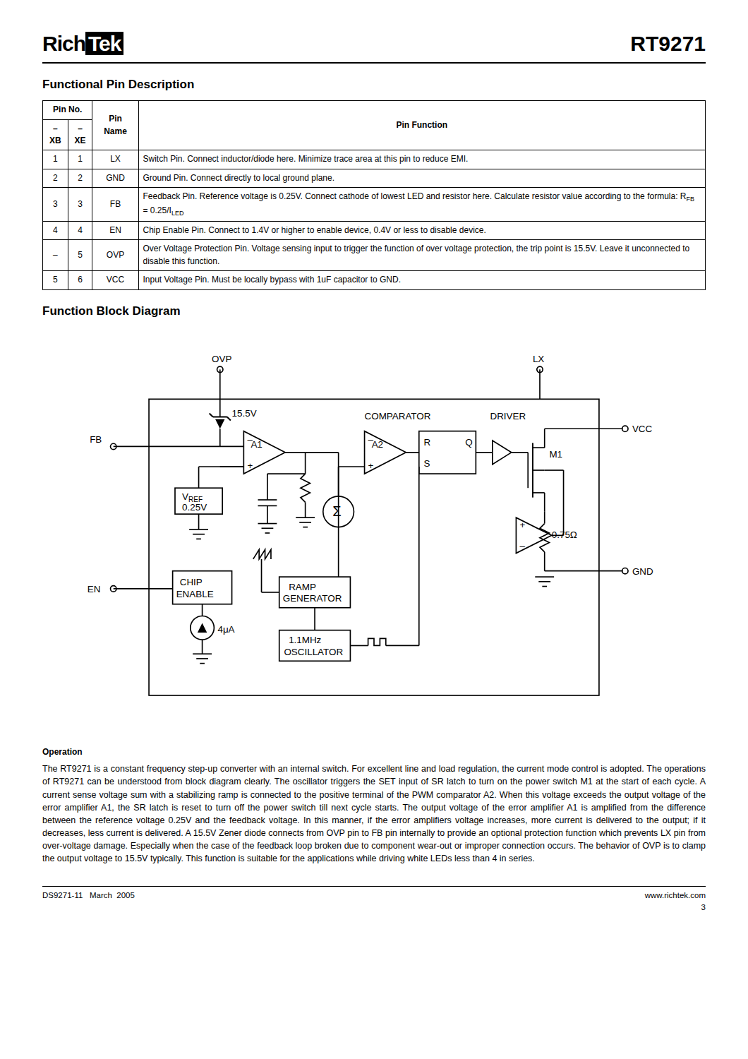Rich Tek
RT9271
Functional Pin Description
| Pin No. | Pin Name | Pin Function |
| --- | --- | --- |
| –XB | –XE |
| 1 | 1 | LX | Switch Pin. Connect inductor/diode here. Minimize trace area at this pin to reduce EMI. |
| 2 | 2 | GND | Ground Pin. Connect directly to local ground plane. |
| 3 | 3 | FB | Feedback Pin. Reference voltage is 0.25V. Connect cathode of lowest LED and resistor here. Calculate resistor value according to the formula: R FB = 0.25/I LED |
| 4 | 4 | EN | Chip Enable Pin. Connect to 1.4V or higher to enable device, 0.4V or less to disable device. |
| – | 5 | OVP | Over Voltage Protection Pin. Voltage sensing input to trigger the function of over voltage protection, the trip point is 15.5V. Leave it unconnected to disable this function. |
| 5 | 6 | VCC | Input Voltage Pin. Must be locally bypass with 1uF capacitor to GND. |
Function Block Diagram
OVP LX 15.5V FB A1 – + VREF 0.25V Σ A2 – + COMPARATOR R Q S DRIVER M1 VCC + – 0.75Ω GND EN CHIP ENABLE 4μA RAMP GENERATOR 1.1MHz OSCILLATOR
Operation
The RT9271 is a constant frequency step-up converter with an internal switch. For excellent line and load regulation, the current mode control is adopted. The operations of RT9271 can be understood from block diagram clearly. The oscillator triggers the SET input of SR latch to turn on the power switch M1 at the start of each cycle. A current sense voltage sum with a stabilizing ramp is connected to the positive terminal of the PWM comparator A2. When this voltage exceeds the output voltage of the error amplifier A1, the SR latch is reset to turn off the power switch till next cycle starts. The output voltage of the error amplifier A1 is amplified from the difference between the reference voltage 0.25V and the feedback voltage. In this manner, if the error amplifiers voltage increases, more current is delivered to the output; if it decreases, less current is delivered. A 15.5V Zener diode connects from OVP pin to FB pin internally to provide an optional protection function which prevents LX pin from over-voltage damage. Especially when the case of the feedback loop broken due to component wear-out or improper connection occurs. The behavior of OVP is to clamp the output voltage to 15.5V typically. This function is suitable for the applications while driving white LEDs less than 4 in series.
DS9271-11 March 2005
www.richtek.com
3